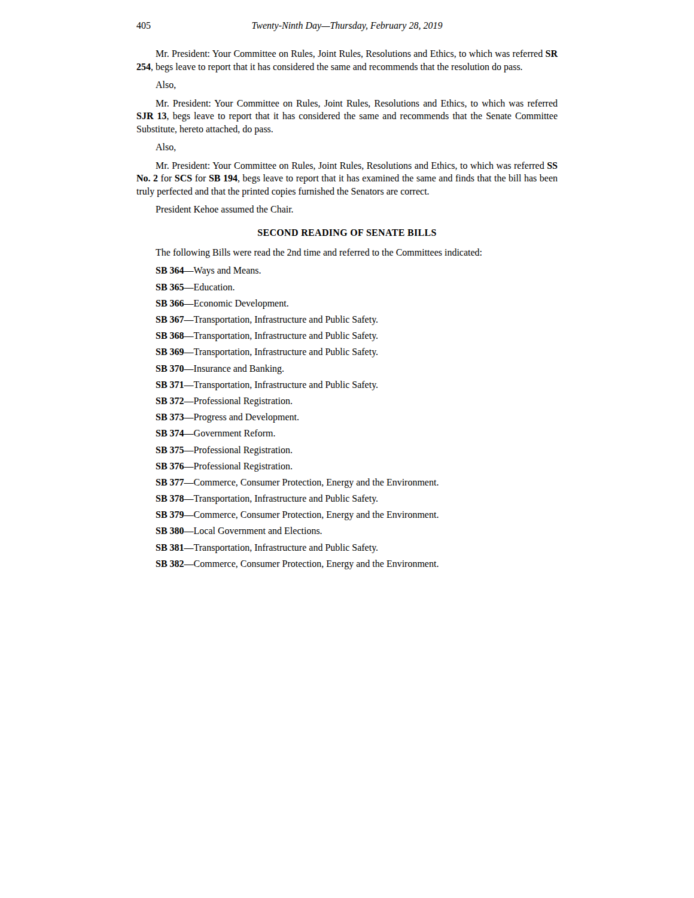405
Twenty-Ninth Day—Thursday, February 28, 2019
Mr. President: Your Committee on Rules, Joint Rules, Resolutions and Ethics, to which was referred SR 254, begs leave to report that it has considered the same and recommends that the resolution do pass.
Also,
Mr. President: Your Committee on Rules, Joint Rules, Resolutions and Ethics, to which was referred SJR 13, begs leave to report that it has considered the same and recommends that the Senate Committee Substitute, hereto attached, do pass.
Also,
Mr. President: Your Committee on Rules, Joint Rules, Resolutions and Ethics, to which was referred SS No. 2 for SCS for SB 194, begs leave to report that it has examined the same and finds that the bill has been truly perfected and that the printed copies furnished the Senators are correct.
President Kehoe assumed the Chair.
SECOND READING OF SENATE BILLS
The following Bills were read the 2nd time and referred to the Committees indicated:
SB 364—Ways and Means.
SB 365—Education.
SB 366—Economic Development.
SB 367—Transportation, Infrastructure and Public Safety.
SB 368—Transportation, Infrastructure and Public Safety.
SB 369—Transportation, Infrastructure and Public Safety.
SB 370—Insurance and Banking.
SB 371—Transportation, Infrastructure and Public Safety.
SB 372—Professional Registration.
SB 373—Progress and Development.
SB 374—Government Reform.
SB 375—Professional Registration.
SB 376—Professional Registration.
SB 377—Commerce, Consumer Protection, Energy and the Environment.
SB 378—Transportation, Infrastructure and Public Safety.
SB 379—Commerce, Consumer Protection, Energy and the Environment.
SB 380—Local Government and Elections.
SB 381—Transportation, Infrastructure and Public Safety.
SB 382—Commerce, Consumer Protection, Energy and the Environment.